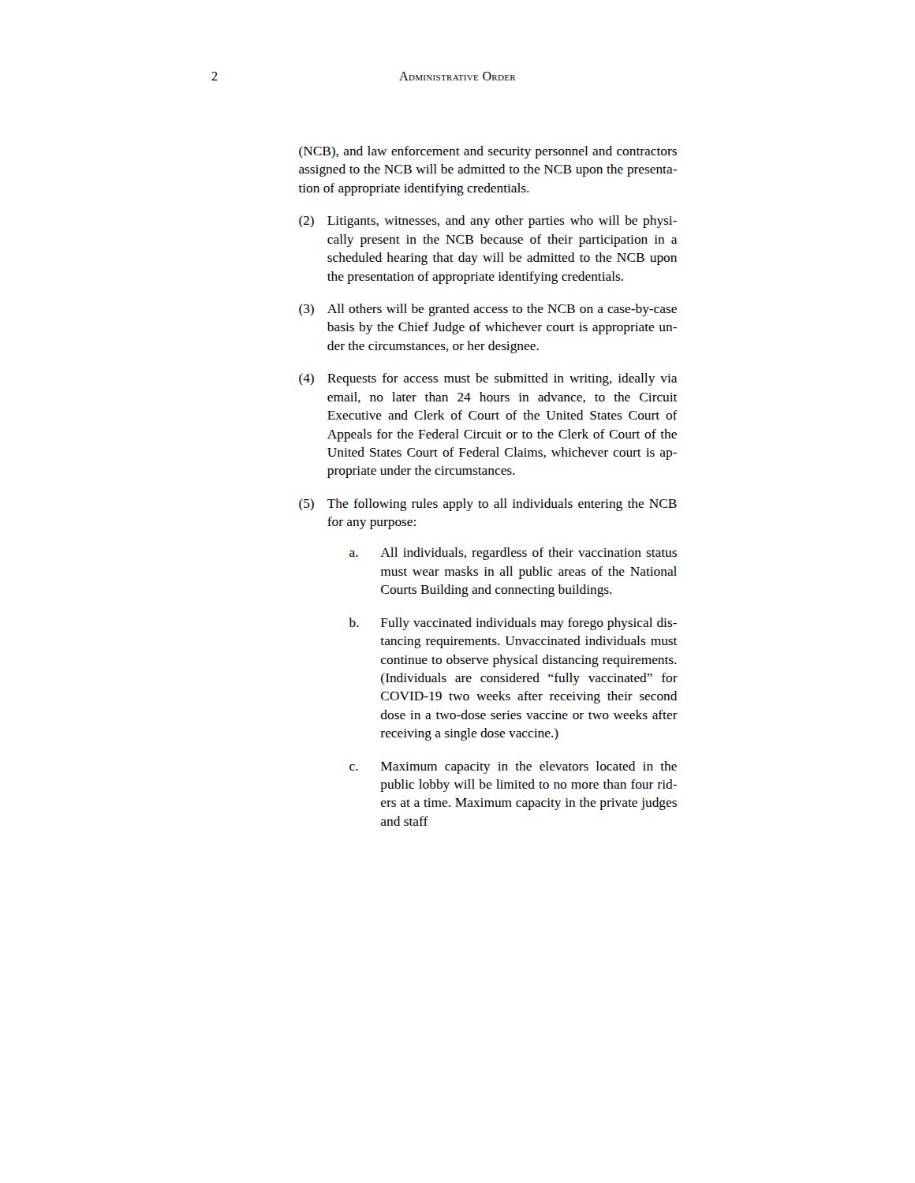2
Administrative Order
(NCB), and law enforcement and security personnel and contractors assigned to the NCB will be admitted to the NCB upon the presentation of appropriate identifying credentials.
(2) Litigants, witnesses, and any other parties who will be physically present in the NCB because of their participation in a scheduled hearing that day will be admitted to the NCB upon the presentation of appropriate identifying credentials.
(3) All others will be granted access to the NCB on a case-by-case basis by the Chief Judge of whichever court is appropriate under the circumstances, or her designee.
(4) Requests for access must be submitted in writing, ideally via email, no later than 24 hours in advance, to the Circuit Executive and Clerk of Court of the United States Court of Appeals for the Federal Circuit or to the Clerk of Court of the United States Court of Federal Claims, whichever court is appropriate under the circumstances.
(5) The following rules apply to all individuals entering the NCB for any purpose:
a. All individuals, regardless of their vaccination status must wear masks in all public areas of the National Courts Building and connecting buildings.
b. Fully vaccinated individuals may forego physical distancing requirements. Unvaccinated individuals must continue to observe physical distancing requirements. (Individuals are considered “fully vaccinated” for COVID-19 two weeks after receiving their second dose in a two-dose series vaccine or two weeks after receiving a single dose vaccine.)
c. Maximum capacity in the elevators located in the public lobby will be limited to no more than four riders at a time. Maximum capacity in the private judges and staff